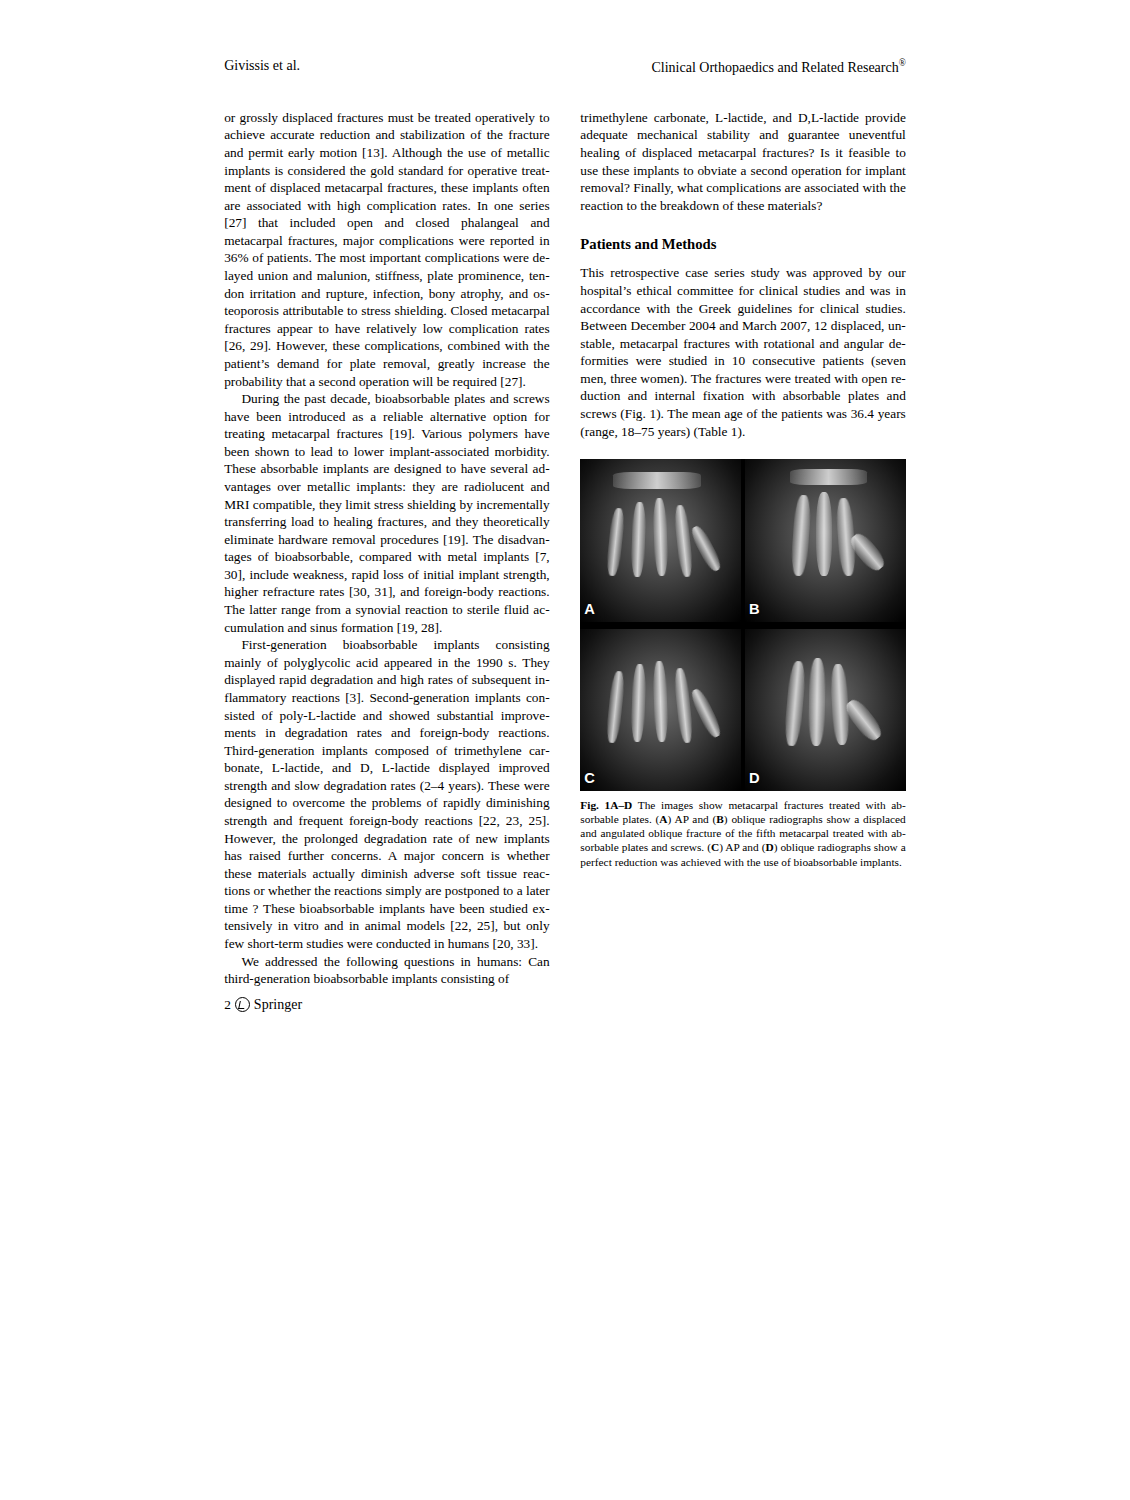Givissis et al.
Clinical Orthopaedics and Related Research®
or grossly displaced fractures must be treated operatively to achieve accurate reduction and stabilization of the fracture and permit early motion [13]. Although the use of metallic implants is considered the gold standard for operative treatment of displaced metacarpal fractures, these implants often are associated with high complication rates. In one series [27] that included open and closed phalangeal and metacarpal fractures, major complications were reported in 36% of patients. The most important complications were delayed union and malunion, stiffness, plate prominence, tendon irritation and rupture, infection, bony atrophy, and osteoporosis attributable to stress shielding. Closed metacarpal fractures appear to have relatively low complication rates [26, 29]. However, these complications, combined with the patient’s demand for plate removal, greatly increase the probability that a second operation will be required [27].
During the past decade, bioabsorbable plates and screws have been introduced as a reliable alternative option for treating metacarpal fractures [19]. Various polymers have been shown to lead to lower implant-associated morbidity. These absorbable implants are designed to have several advantages over metallic implants: they are radiolucent and MRI compatible, they limit stress shielding by incrementally transferring load to healing fractures, and they theoretically eliminate hardware removal procedures [19]. The disadvantages of bioabsorbable, compared with metal implants [7, 30], include weakness, rapid loss of initial implant strength, higher refracture rates [30, 31], and foreign-body reactions. The latter range from a synovial reaction to sterile fluid accumulation and sinus formation [19, 28].
First-generation bioabsorbable implants consisting mainly of polyglycolic acid appeared in the 1990 s. They displayed rapid degradation and high rates of subsequent inflammatory reactions [3]. Second-generation implants consisted of poly-L-lactide and showed substantial improvements in degradation rates and foreign-body reactions. Third-generation implants composed of trimethylene carbonate, L-lactide, and D, L-lactide displayed improved strength and slow degradation rates (2–4 years). These were designed to overcome the problems of rapidly diminishing strength and frequent foreign-body reactions [22, 23, 25]. However, the prolonged degradation rate of new implants has raised further concerns. A major concern is whether these materials actually diminish adverse soft tissue reactions or whether the reactions simply are postponed to a later time ? These bioabsorbable implants have been studied extensively in vitro and in animal models [22, 25], but only few short-term studies were conducted in humans [20, 33].
We addressed the following questions in humans: Can third-generation bioabsorbable implants consisting of
trimethylene carbonate, L-lactide, and D,L-lactide provide adequate mechanical stability and guarantee uneventful healing of displaced metacarpal fractures? Is it feasible to use these implants to obviate a second operation for implant removal? Finally, what complications are associated with the reaction to the breakdown of these materials?
Patients and Methods
This retrospective case series study was approved by our hospital’s ethical committee for clinical studies and was in accordance with the Greek guidelines for clinical studies. Between December 2004 and March 2007, 12 displaced, unstable, metacarpal fractures with rotational and angular deformities were studied in 10 consecutive patients (seven men, three women). The fractures were treated with open reduction and internal fixation with absorbable plates and screws (Fig. 1). The mean age of the patients was 36.4 years (range, 18–75 years) (Table 1).
A
B
C
D
Fig. 1A–D The images show metacarpal fractures treated with absorbable plates. (A) AP and (B) oblique radiographs show a displaced and angulated oblique fracture of the fifth metacarpal treated with absorbable plates and screws. (C) AP and (D) oblique radiographs show a perfect reduction was achieved with the use of bioabsorbable implants.
2 Springer